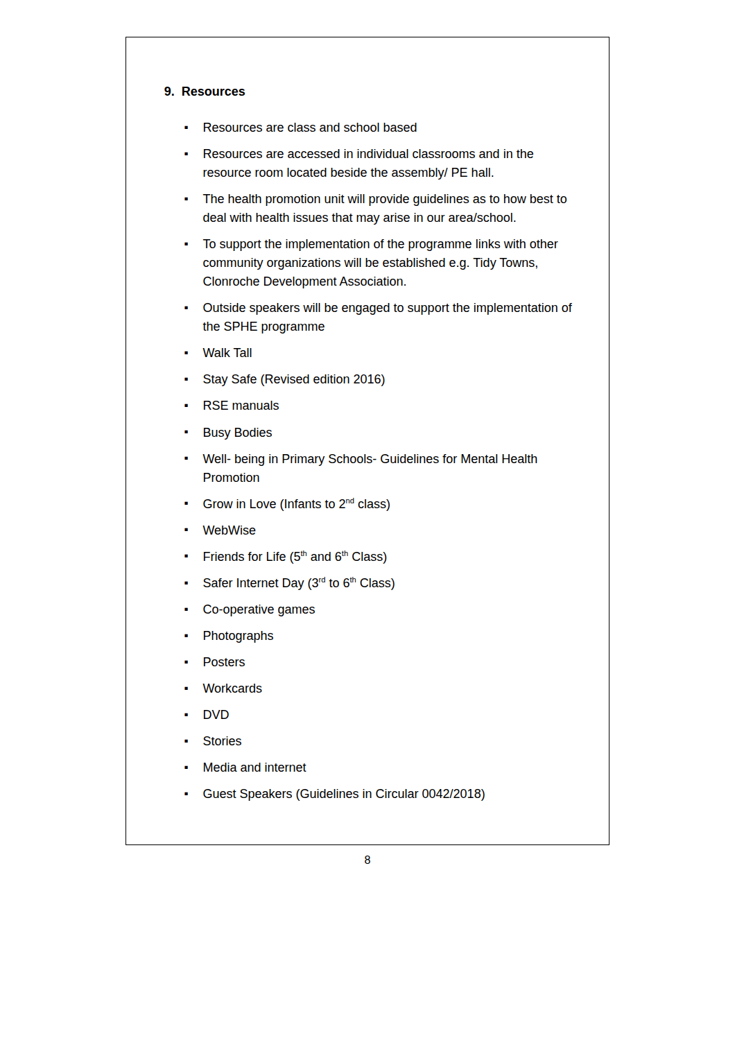9. Resources
Resources are class and school based
Resources are accessed in individual classrooms and in the resource room located beside the assembly/ PE hall.
The health promotion unit will provide guidelines as to how best to deal with health issues that may arise in our area/school.
To support the implementation of the programme links with other community organizations will be established e.g. Tidy Towns, Clonroche Development Association.
Outside speakers will be engaged to support the implementation of the SPHE programme
Walk Tall
Stay Safe (Revised edition 2016)
RSE manuals
Busy Bodies
Well- being in Primary Schools- Guidelines for Mental Health Promotion
Grow in Love (Infants to 2nd class)
WebWise
Friends for Life (5th and 6th Class)
Safer Internet Day (3rd to 6th Class)
Co-operative games
Photographs
Posters
Workcards
DVD
Stories
Media and internet
Guest Speakers (Guidelines in Circular 0042/2018)
8